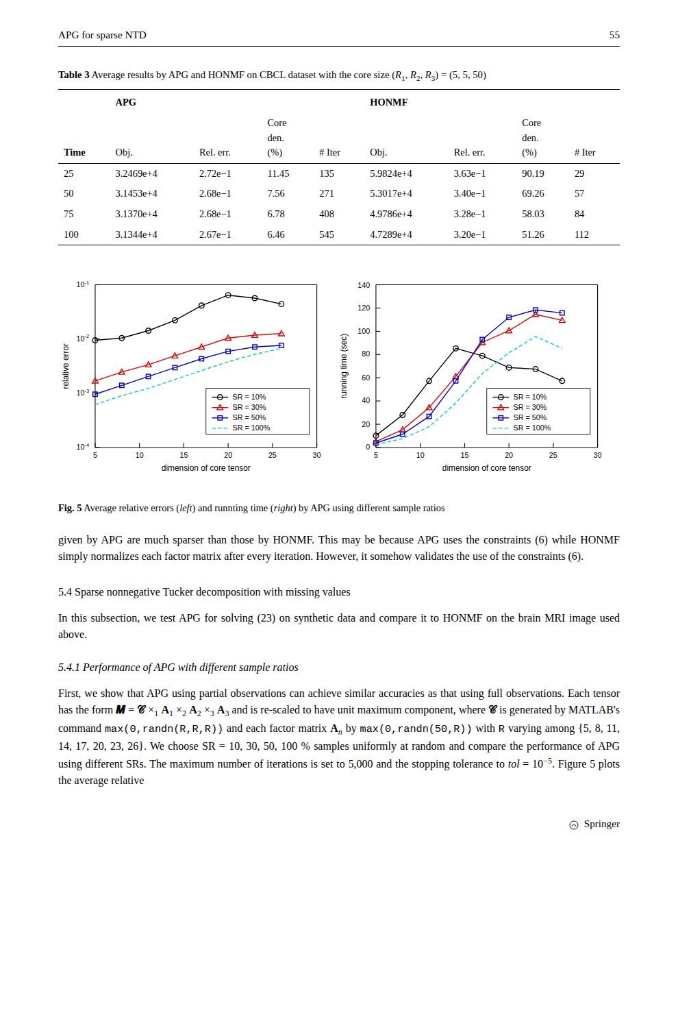APG for sparse NTD 55
Table 3 Average results by APG and HONMF on CBCL dataset with the core size (R1, R2, R3) = (5, 5, 50)
| Time | APG | HONMF |
| --- | --- | --- |
| Obj. | Rel. err. | Core den. (%) | # Iter | Obj. | Rel. err. | Core den. (%) | # Iter |
| 25 | 3.2469e+4 | 2.72e−1 | 11.45 | 135 | 5.9824e+4 | 3.63e−1 | 90.19 | 29 |
| 50 | 3.1453e+4 | 2.68e−1 | 7.56 | 271 | 5.3017e+4 | 3.40e−1 | 69.26 | 57 |
| 75 | 3.1370e+4 | 2.68e−1 | 6.78 | 408 | 4.9786e+4 | 3.28e−1 | 58.03 | 84 |
| 100 | 3.1344e+4 | 2.67e−1 | 6.46 | 545 | 4.7289e+4 | 3.20e−1 | 51.26 | 112 |
10-1 10-2 10-3 10-4 5 10 15 20 25 30 dimension of core tensor relative error SR = 10% SR = 30% SR = 50% SR = 100% 0 20 40 60 80 100 120 140 5 10 15 20 25 30 dimension of core tensor running time (sec) SR = 10% SR = 30% SR = 50% SR = 100%
Fig. 5 Average relative errors (left) and runnting time (right) by APG using different sample ratios
given by APG are much sparser than those by HONMF. This may be because APG uses the constraints (6) while HONMF simply normalizes each factor matrix after every iteration. However, it somehow validates the use of the constraints (6).
5.4 Sparse nonnegative Tucker decomposition with missing values
In this subsection, we test APG for solving (23) on synthetic data and compare it to HONMF on the brain MRI image used above.
5.4.1 Performance of APG with different sample ratios
First, we show that APG using partial observations can achieve similar accuracies as that using full observations. Each tensor has the form 𝑴 = 𝒞 ×1 A1 ×2 A2 ×3 A3 and is re-scaled to have unit maximum component, where 𝒞 is generated by MATLAB's command max(0,randn(R,R,R)) and each factor matrix An by max(0,randn(50,R)) with R varying among {5, 8, 11, 14, 17, 20, 23, 26}. We choose SR = 10, 30, 50, 100 % samples uniformly at random and compare the performance of APG using different SRs. The maximum number of iterations is set to 5,000 and the stopping tolerance to tol = 10−5. Figure 5 plots the average relative
Springer